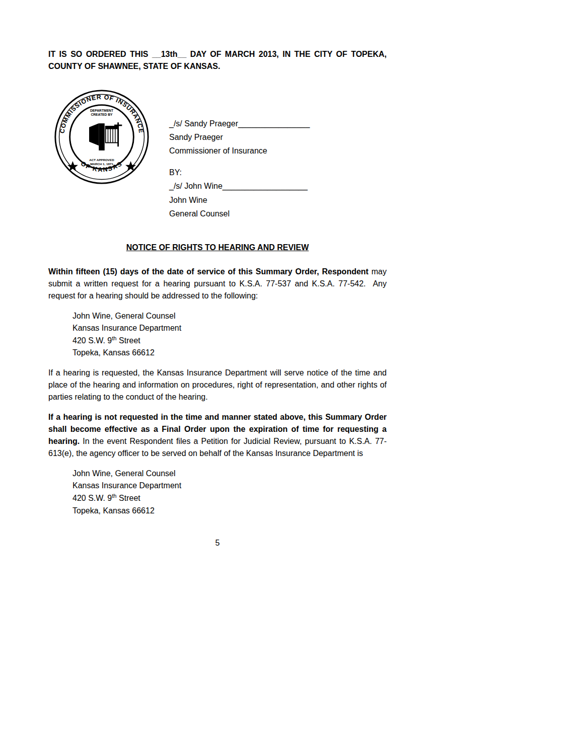IT IS SO ORDERED THIS __13th__ DAY OF MARCH 2013, IN THE CITY OF TOPEKA, COUNTY OF SHAWNEE, STATE OF KANSAS.
COMMISSIONER OF INSURANCE OF KANSAS DEPARTMENT CREATED BY ACT APPROVED MARCH 1, 1871
_/s/ Sandy Praeger________________
Sandy Praeger
Commissioner of Insurance
BY:
_/s/ John Wine___________________
John Wine
General Counsel
NOTICE OF RIGHTS TO HEARING AND REVIEW
Within fifteen (15) days of the date of service of this Summary Order, Respondent may submit a written request for a hearing pursuant to K.S.A. 77-537 and K.S.A. 77-542. Any request for a hearing should be addressed to the following:
John Wine, General Counsel
Kansas Insurance Department
420 S.W. 9th Street
Topeka, Kansas 66612
If a hearing is requested, the Kansas Insurance Department will serve notice of the time and place of the hearing and information on procedures, right of representation, and other rights of parties relating to the conduct of the hearing.
If a hearing is not requested in the time and manner stated above, this Summary Order shall become effective as a Final Order upon the expiration of time for requesting a hearing. In the event Respondent files a Petition for Judicial Review, pursuant to K.S.A. 77-613(e), the agency officer to be served on behalf of the Kansas Insurance Department is
John Wine, General Counsel
Kansas Insurance Department
420 S.W. 9th Street
Topeka, Kansas 66612
5